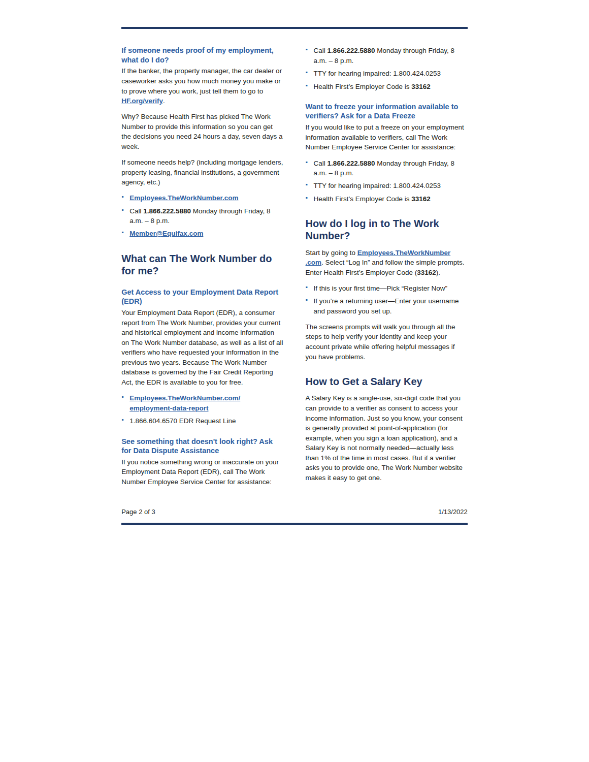If someone needs proof of my employment, what do I do?
If the banker, the property manager, the car dealer or caseworker asks you how much money you make or to prove where you work, just tell them to go to HF.org/verify.
Why? Because Health First has picked The Work Number to provide this information so you can get the decisions you need 24 hours a day, seven days a week.
If someone needs help? (including mortgage lenders, property leasing, financial institutions, a government agency, etc.)
Employees.TheWorkNumber.com
Call 1.866.222.5880 Monday through Friday, 8 a.m. – 8 p.m.
Member@Equifax.com
What can The Work Number do for me?
Get Access to your Employment Data Report (EDR)
Your Employment Data Report (EDR), a consumer report from The Work Number, provides your current and historical employment and income information on The Work Number database, as well as a list of all verifiers who have requested your information in the previous two years. Because The Work Number database is governed by the Fair Credit Reporting Act, the EDR is available to you for free.
Employees.TheWorkNumber.com/
employment-data-report
1.866.604.6570 EDR Request Line
See something that doesn't look right? Ask for Data Dispute Assistance
If you notice something wrong or inaccurate on your Employment Data Report (EDR), call The Work Number Employee Service Center for assistance:
Call 1.866.222.5880 Monday through Friday, 8 a.m. – 8 p.m.
TTY for hearing impaired: 1.800.424.0253
Health First’s Employer Code is 33162
Want to freeze your information available to verifiers? Ask for a Data Freeze
If you would like to put a freeze on your employment information available to verifiers, call The Work Number Employee Service Center for assistance:
Call 1.866.222.5880 Monday through Friday, 8 a.m. – 8 p.m.
TTY for hearing impaired: 1.800.424.0253
Health First’s Employer Code is 33162
How do I log in to The Work Number?
Start by going to Employees.TheWorkNumber
.com. Select “Log In” and follow the simple prompts.
Enter Health First’s Employer Code (33162).
If this is your first time—Pick “Register Now”
If you’re a returning user—Enter your username and password you set up.
The screens prompts will walk you through all the steps to help verify your identity and keep your account private while offering helpful messages if you have problems.
How to Get a Salary Key
A Salary Key is a single-use, six-digit code that you can provide to a verifier as consent to access your income information. Just so you know, your consent is generally provided at point-of-application (for example, when you sign a loan application), and a Salary Key is not normally needed—actually less than 1% of the time in most cases. But if a verifier asks you to provide one, The Work Number website makes it easy to get one.
Page 2 of 3
1/13/2022